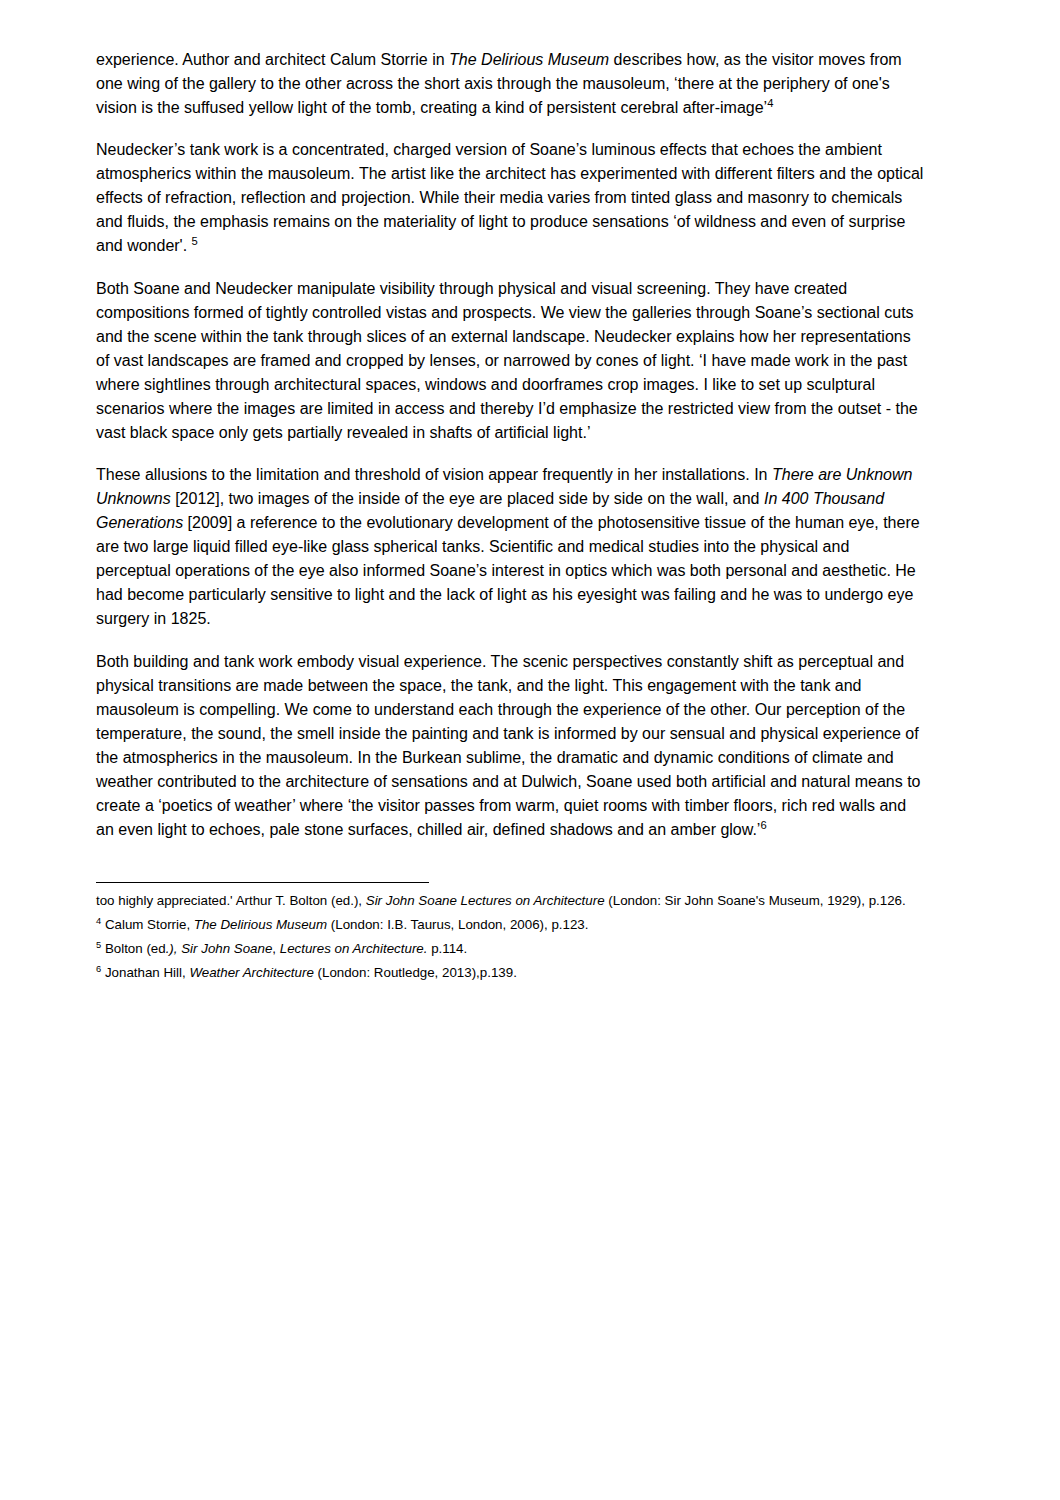experience. Author and architect Calum Storrie in The Delirious Museum describes how, as the visitor moves from one wing of the gallery to the other across the short axis through the mausoleum, ‘there at the periphery of one's vision is the suffused yellow light of the tomb, creating a kind of persistent cerebral after-image’4
Neudecker’s tank work is a concentrated, charged version of Soane’s luminous effects that echoes the ambient atmospherics within the mausoleum. The artist like the architect has experimented with different filters and the optical effects of refraction, reflection and projection. While their media varies from tinted glass and masonry to chemicals and fluids, the emphasis remains on the materiality of light to produce sensations ‘of wildness and even of surprise and wonder'. 5
Both Soane and Neudecker manipulate visibility through physical and visual screening. They have created compositions formed of tightly controlled vistas and prospects. We view the galleries through Soane’s sectional cuts and the scene within the tank through slices of an external landscape. Neudecker explains how her representations of vast landscapes are framed and cropped by lenses, or narrowed by cones of light. ‘I have made work in the past where sightlines through architectural spaces, windows and doorframes crop images. I like to set up sculptural scenarios where the images are limited in access and thereby I’d emphasize the restricted view from the outset - the vast black space only gets partially revealed in shafts of artificial light.’
These allusions to the limitation and threshold of vision appear frequently in her installations. In There are Unknown Unknowns [2012], two images of the inside of the eye are placed side by side on the wall, and In 400 Thousand Generations [2009] a reference to the evolutionary development of the photosensitive tissue of the human eye, there are two large liquid filled eye-like glass spherical tanks. Scientific and medical studies into the physical and perceptual operations of the eye also informed Soane’s interest in optics which was both personal and aesthetic. He had become particularly sensitive to light and the lack of light as his eyesight was failing and he was to undergo eye surgery in 1825.
Both building and tank work embody visual experience. The scenic perspectives constantly shift as perceptual and physical transitions are made between the space, the tank, and the light. This engagement with the tank and mausoleum is compelling. We come to understand each through the experience of the other. Our perception of the temperature, the sound, the smell inside the painting and tank is informed by our sensual and physical experience of the atmospherics in the mausoleum. In the Burkean sublime, the dramatic and dynamic conditions of climate and weather contributed to the architecture of sensations and at Dulwich, Soane used both artificial and natural means to create a ‘poetics of weather’ where ‘the visitor passes from warm, quiet rooms with timber floors, rich red walls and an even light to echoes, pale stone surfaces, chilled air, defined shadows and an amber glow.’6
too highly appreciated.' Arthur T. Bolton (ed.), Sir John Soane Lectures on Architecture (London: Sir John Soane's Museum, 1929), p.126.
4 Calum Storrie, The Delirious Museum (London: I.B. Taurus, London, 2006), p.123.
5 Bolton (ed.), Sir John Soane, Lectures on Architecture. p.114.
6 Jonathan Hill, Weather Architecture (London: Routledge, 2013),p.139.